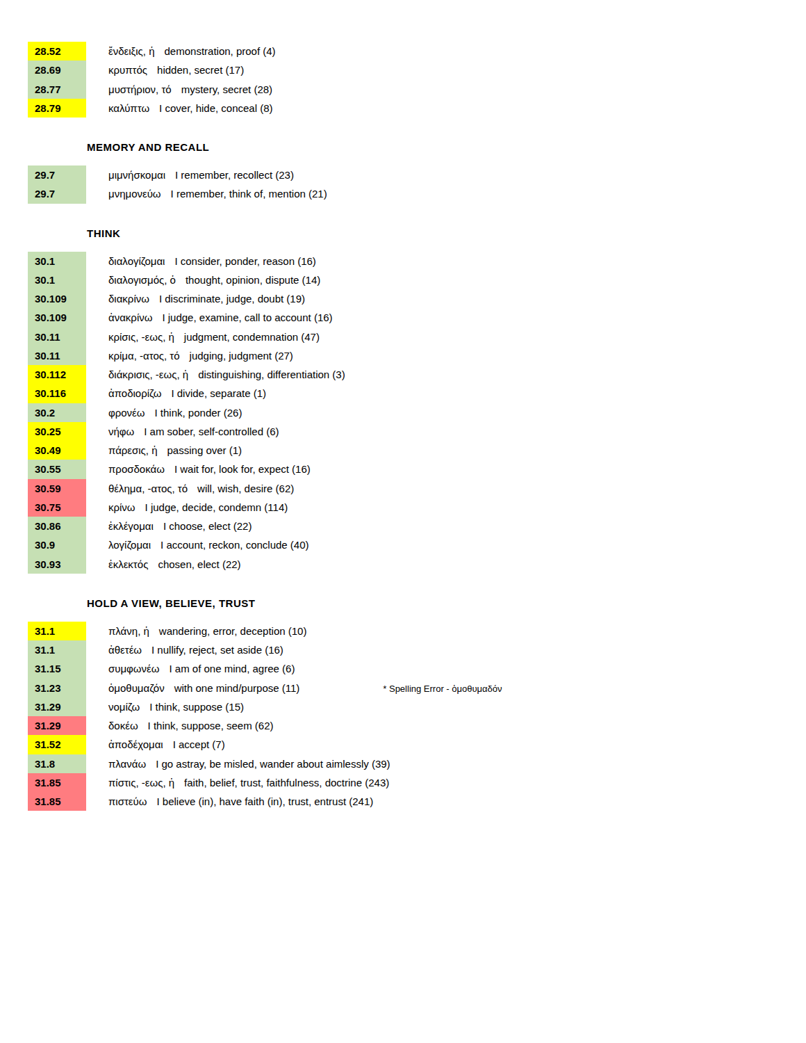| 28.52 | | ἔνδειξις, ἡ demonstration, proof (4) |
| 28.69 | | κρυπτός hidden, secret (17) |
| 28.77 | | μυστήριον, τό mystery, secret (28) |
| 28.79 | | καλύπτω I cover, hide, conceal (8) |
MEMORY AND RECALL
| 29.7 | | μιμνήσκομαι I remember, recollect (23) |
| 29.7 | | μνημονεύω I remember, think of, mention (21) |
THINK
| 30.1 | | διαλογίζομαι I consider, ponder, reason (16) |
| 30.1 | | διαλογισμός, ὁ thought, opinion, dispute (14) |
| 30.109 | | διακρίνω I discriminate, judge, doubt (19) |
| 30.109 | | ἀνακρίνω I judge, examine, call to account (16) |
| 30.11 | | κρίσις, -εως, ἡ judgment, condemnation (47) |
| 30.11 | | κρίμα, -ατος, τό judging, judgment (27) |
| 30.112 | | διάκρισις, -εως, ἡ distinguishing, differentiation (3) |
| 30.116 | | ἀποδιορίζω I divide, separate (1) |
| 30.2 | | φρονέω I think, ponder (26) |
| 30.25 | | νήφω I am sober, self-controlled (6) |
| 30.49 | | πάρεσις, ἡ passing over (1) |
| 30.55 | | προσδοκάω I wait for, look for, expect (16) |
| 30.59 | | θέλημα, -ατος, τό will, wish, desire (62) |
| 30.75 | | κρίνω I judge, decide, condemn (114) |
| 30.86 | | ἐκλέγομαι I choose, elect (22) |
| 30.9 | | λογίζομαι I account, reckon, conclude (40) |
| 30.93 | | ἐκλεκτός chosen, elect (22) |
HOLD A VIEW, BELIEVE, TRUST
| 31.1 | | πλάνη, ἡ wandering, error, deception (10) |
| 31.1 | | ἀθετέω I nullify, reject, set aside (16) |
| 31.15 | | συμφωνέω I am of one mind, agree (6) |
| 31.23 | | ὁμοθυμαζόν with one mind/purpose (11) * Spelling Error - ὁμοθυμαδόν |
| 31.29 | | νομίζω I think, suppose (15) |
| 31.29 | | δοκέω I think, suppose, seem (62) |
| 31.52 | | ἀποδέχομαι I accept (7) |
| 31.8 | | πλανάω I go astray, be misled, wander about aimlessly (39) |
| 31.85 | | πίστις, -εως, ἡ faith, belief, trust, faithfulness, doctrine (243) |
| 31.85 | | πιστεύω I believe (in), have faith (in), trust, entrust (241) |